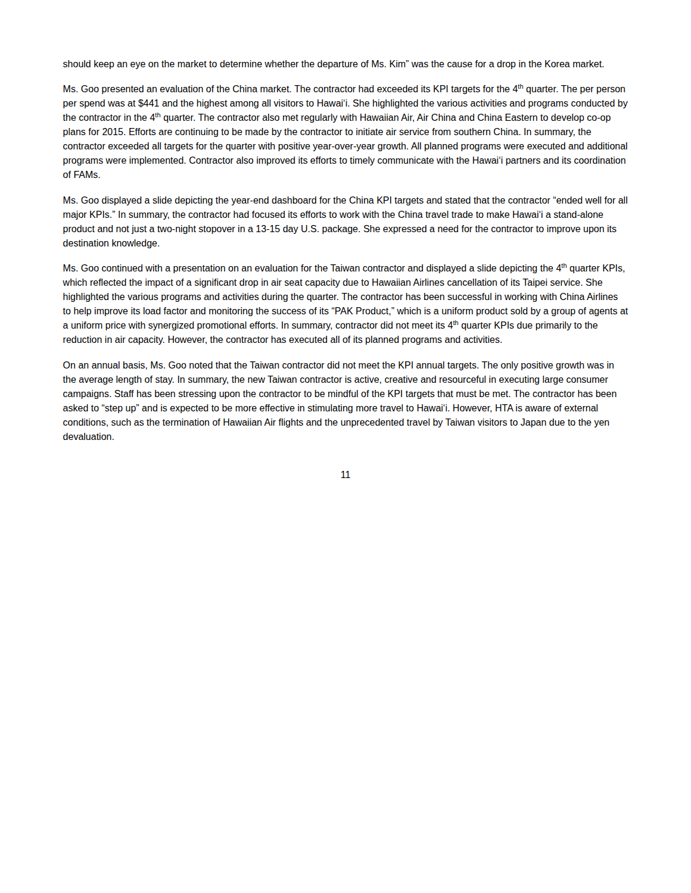should keep an eye on the market to determine whether the departure of Ms. Kim” was the cause for a drop in the Korea market.
Ms. Goo presented an evaluation of the China market. The contractor had exceeded its KPI targets for the 4th quarter. The per person per spend was at $441 and the highest among all visitors to Hawai‘i. She highlighted the various activities and programs conducted by the contractor in the 4th quarter. The contractor also met regularly with Hawaiian Air, Air China and China Eastern to develop co-op plans for 2015. Efforts are continuing to be made by the contractor to initiate air service from southern China. In summary, the contractor exceeded all targets for the quarter with positive year-over-year growth. All planned programs were executed and additional programs were implemented. Contractor also improved its efforts to timely communicate with the Hawai‘i partners and its coordination of FAMs.
Ms. Goo displayed a slide depicting the year-end dashboard for the China KPI targets and stated that the contractor “ended well for all major KPIs.” In summary, the contractor had focused its efforts to work with the China travel trade to make Hawai‘i a stand-alone product and not just a two-night stopover in a 13-15 day U.S. package. She expressed a need for the contractor to improve upon its destination knowledge.
Ms. Goo continued with a presentation on an evaluation for the Taiwan contractor and displayed a slide depicting the 4th quarter KPIs, which reflected the impact of a significant drop in air seat capacity due to Hawaiian Airlines cancellation of its Taipei service. She highlighted the various programs and activities during the quarter. The contractor has been successful in working with China Airlines to help improve its load factor and monitoring the success of its “PAK Product,” which is a uniform product sold by a group of agents at a uniform price with synergized promotional efforts. In summary, contractor did not meet its 4th quarter KPIs due primarily to the reduction in air capacity. However, the contractor has executed all of its planned programs and activities.
On an annual basis, Ms. Goo noted that the Taiwan contractor did not meet the KPI annual targets. The only positive growth was in the average length of stay. In summary, the new Taiwan contractor is active, creative and resourceful in executing large consumer campaigns. Staff has been stressing upon the contractor to be mindful of the KPI targets that must be met. The contractor has been asked to “step up” and is expected to be more effective in stimulating more travel to Hawai‘i. However, HTA is aware of external conditions, such as the termination of Hawaiian Air flights and the unprecedented travel by Taiwan visitors to Japan due to the yen devaluation.
11